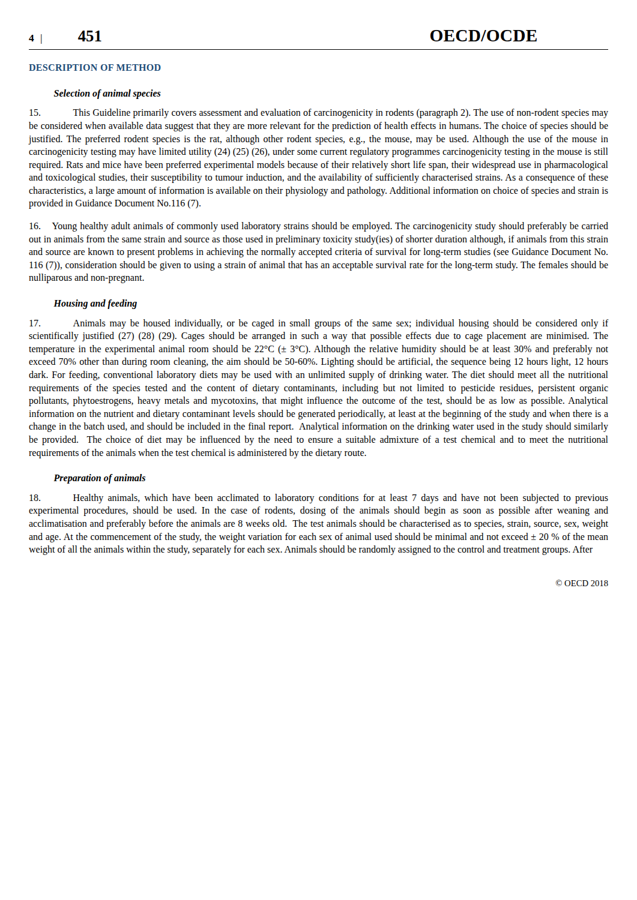4 | 451 OECD/OCDE
DESCRIPTION OF METHOD
Selection of animal species
15. This Guideline primarily covers assessment and evaluation of carcinogenicity in rodents (paragraph 2). The use of non-rodent species may be considered when available data suggest that they are more relevant for the prediction of health effects in humans. The choice of species should be justified. The preferred rodent species is the rat, although other rodent species, e.g., the mouse, may be used. Although the use of the mouse in carcinogenicity testing may have limited utility (24) (25) (26), under some current regulatory programmes carcinogenicity testing in the mouse is still required. Rats and mice have been preferred experimental models because of their relatively short life span, their widespread use in pharmacological and toxicological studies, their susceptibility to tumour induction, and the availability of sufficiently characterised strains. As a consequence of these characteristics, a large amount of information is available on their physiology and pathology. Additional information on choice of species and strain is provided in Guidance Document No.116 (7).
16. Young healthy adult animals of commonly used laboratory strains should be employed. The carcinogenicity study should preferably be carried out in animals from the same strain and source as those used in preliminary toxicity study(ies) of shorter duration although, if animals from this strain and source are known to present problems in achieving the normally accepted criteria of survival for long-term studies (see Guidance Document No. 116 (7)), consideration should be given to using a strain of animal that has an acceptable survival rate for the long-term study. The females should be nulliparous and non-pregnant.
Housing and feeding
17. Animals may be housed individually, or be caged in small groups of the same sex; individual housing should be considered only if scientifically justified (27) (28) (29). Cages should be arranged in such a way that possible effects due to cage placement are minimised. The temperature in the experimental animal room should be 22°C (± 3°C). Although the relative humidity should be at least 30% and preferably not exceed 70% other than during room cleaning, the aim should be 50-60%. Lighting should be artificial, the sequence being 12 hours light, 12 hours dark. For feeding, conventional laboratory diets may be used with an unlimited supply of drinking water. The diet should meet all the nutritional requirements of the species tested and the content of dietary contaminants, including but not limited to pesticide residues, persistent organic pollutants, phytoestrogens, heavy metals and mycotoxins, that might influence the outcome of the test, should be as low as possible. Analytical information on the nutrient and dietary contaminant levels should be generated periodically, at least at the beginning of the study and when there is a change in the batch used, and should be included in the final report. Analytical information on the drinking water used in the study should similarly be provided. The choice of diet may be influenced by the need to ensure a suitable admixture of a test chemical and to meet the nutritional requirements of the animals when the test chemical is administered by the dietary route.
Preparation of animals
18. Healthy animals, which have been acclimated to laboratory conditions for at least 7 days and have not been subjected to previous experimental procedures, should be used. In the case of rodents, dosing of the animals should begin as soon as possible after weaning and acclimatisation and preferably before the animals are 8 weeks old. The test animals should be characterised as to species, strain, source, sex, weight and age. At the commencement of the study, the weight variation for each sex of animal used should be minimal and not exceed ± 20 % of the mean weight of all the animals within the study, separately for each sex. Animals should be randomly assigned to the control and treatment groups. After
© OECD 2018